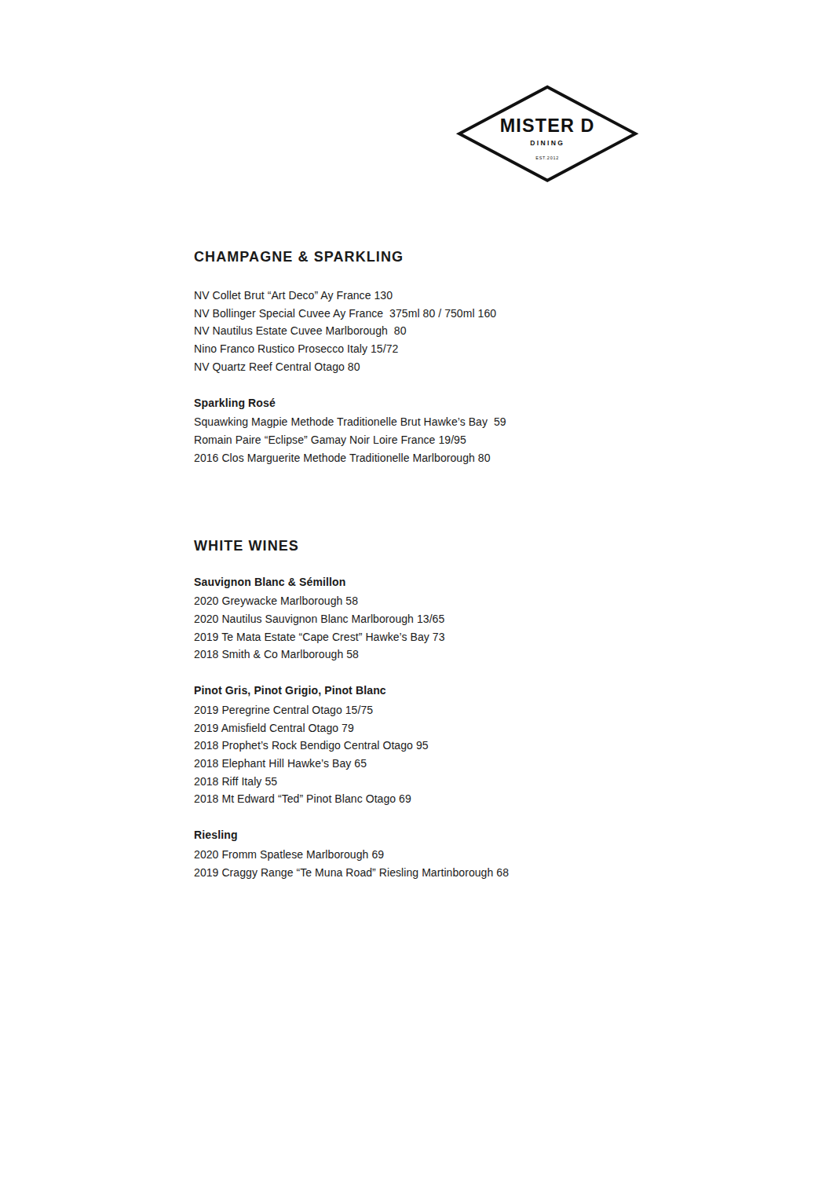MISTER D DINING EST.2012
Champagne & Sparkling
NV Collet Brut “Art Deco” Ay France 130
NV Bollinger Special Cuvee Ay France 375ml 80 / 750ml 160
NV Nautilus Estate Cuvee Marlborough 80
Nino Franco Rustico Prosecco Italy 15/72
NV Quartz Reef Central Otago 80
Sparkling Rosé
Squawking Magpie Methode Traditionelle Brut Hawke’s Bay 59
Romain Paire “Eclipse” Gamay Noir Loire France 19/95
2016 Clos Marguerite Methode Traditionelle Marlborough 80
White Wines
Sauvignon Blanc & Sémillon
2020 Greywacke Marlborough 58
2020 Nautilus Sauvignon Blanc Marlborough 13/65
2019 Te Mata Estate “Cape Crest” Hawke’s Bay 73
2018 Smith & Co Marlborough 58
Pinot Gris, Pinot Grigio, Pinot Blanc
2019 Peregrine Central Otago 15/75
2019 Amisfield Central Otago 79
2018 Prophet’s Rock Bendigo Central Otago 95
2018 Elephant Hill Hawke’s Bay 65
2018 Riff Italy 55
2018 Mt Edward “Ted” Pinot Blanc Otago 69
Riesling
2020 Fromm Spatlese Marlborough 69
2019 Craggy Range “Te Muna Road” Riesling Martinborough 68